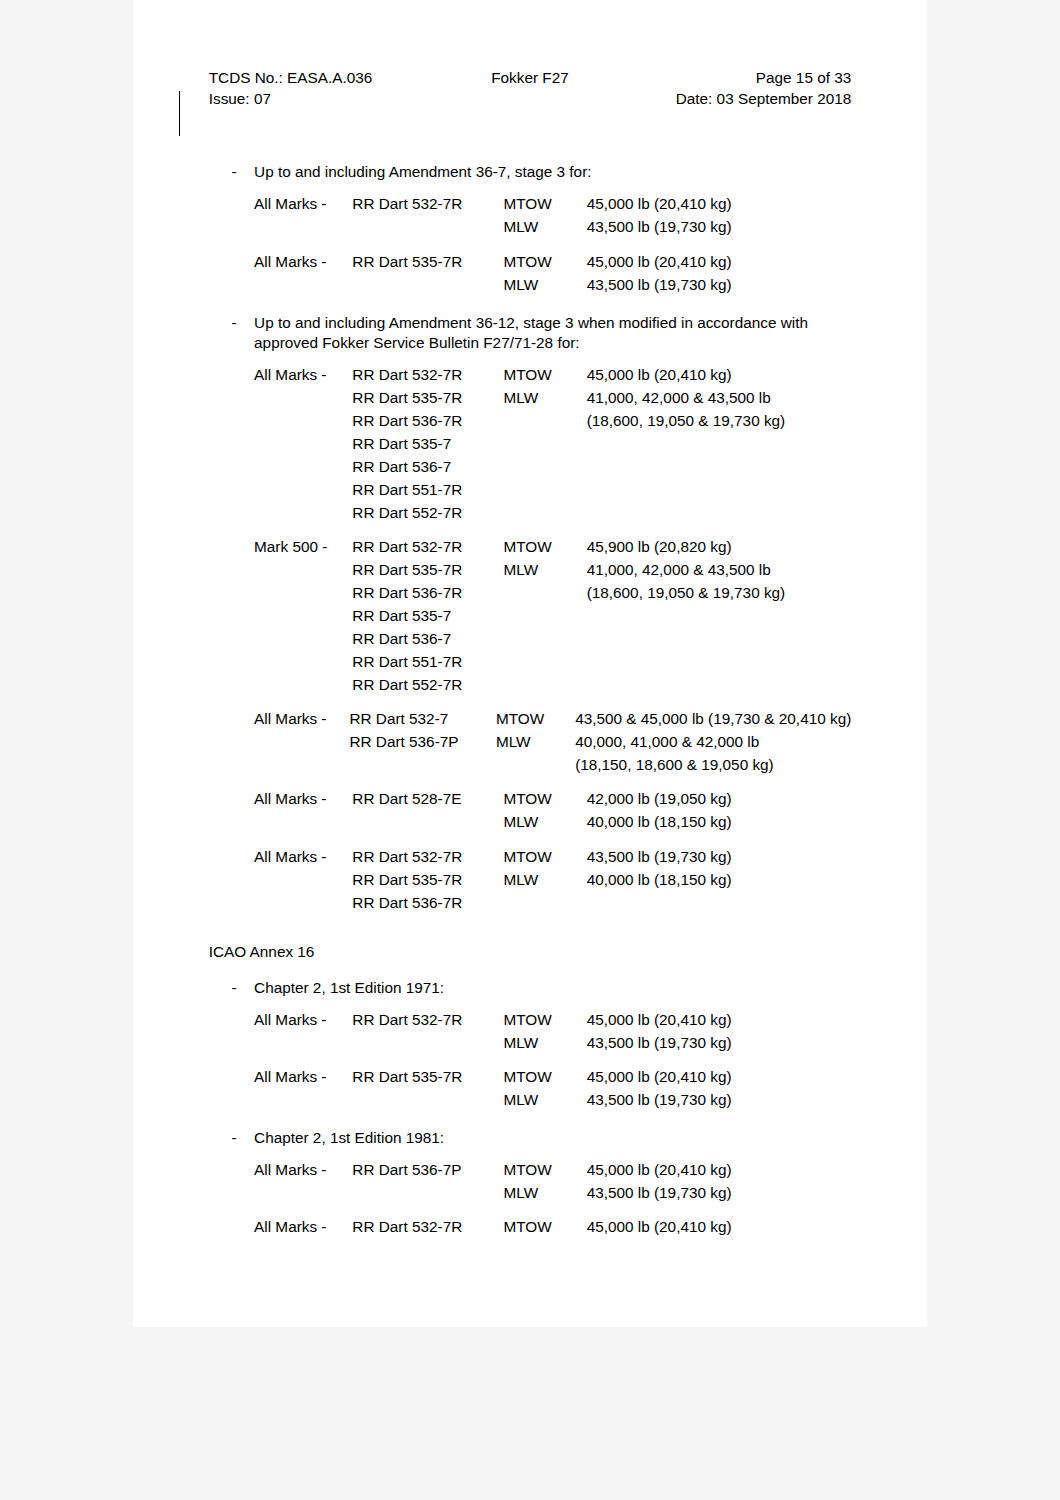TCDS No.: EASA.A.036
Fokker F27
Page 15 of 33
Issue: 07
Date: 03 September 2018
Up to and including Amendment 36-7, stage 3 for:
| All Marks - | RR Dart 532-7R | MTOW | 45,000 lb (20,410 kg) |
| | | MLW | 43,500 lb (19,730 kg) |
| All Marks - | RR Dart 535-7R | MTOW | 45,000 lb (20,410 kg) |
| | | MLW | 43,500 lb (19,730 kg) |
Up to and including Amendment 36-12, stage 3 when modified in accordance with approved Fokker Service Bulletin F27/71-28 for:
| All Marks - | RR Dart 532-7R | MTOW | 45,000 lb (20,410 kg) |
| | RR Dart 535-7R | MLW | 41,000, 42,000 & 43,500 lb |
| | RR Dart 536-7R | | (18,600, 19,050 & 19,730 kg) |
| | RR Dart 535-7 | | |
| | RR Dart 536-7 | | |
| | RR Dart 551-7R | | |
| | RR Dart 552-7R | | |
| Mark 500 - | RR Dart 532-7R | MTOW | 45,900 lb (20,820 kg) |
| | RR Dart 535-7R | MLW | 41,000, 42,000 & 43,500 lb |
| | RR Dart 536-7R | | (18,600, 19,050 & 19,730 kg) |
| | RR Dart 535-7 | | |
| | RR Dart 536-7 | | |
| | RR Dart 551-7R | | |
| | RR Dart 552-7R | | |
| All Marks - | RR Dart 532-7 | MTOW | 43,500 & 45,000 lb (19,730 & 20,410 kg) |
| | RR Dart 536-7P | MLW | 40,000, 41,000 & 42,000 lb |
| | | | (18,150, 18,600 & 19,050 kg) |
| All Marks - | RR Dart 528-7E | MTOW | 42,000 lb (19,050 kg) |
| | | MLW | 40,000 lb (18,150 kg) |
| All Marks - | RR Dart 532-7R | MTOW | 43,500 lb (19,730 kg) |
| | RR Dart 535-7R | MLW | 40,000 lb (18,150 kg) |
| | RR Dart 536-7R | | |
ICAO Annex 16
Chapter 2, 1st Edition 1971:
| All Marks - | RR Dart 532-7R | MTOW | 45,000 lb (20,410 kg) |
| | | MLW | 43,500 lb (19,730 kg) |
| All Marks - | RR Dart 535-7R | MTOW | 45,000 lb (20,410 kg) |
| | | MLW | 43,500 lb (19,730 kg) |
Chapter 2, 1st Edition 1981:
| All Marks - | RR Dart 536-7P | MTOW | 45,000 lb (20,410 kg) |
| | | MLW | 43,500 lb (19,730 kg) |
| All Marks - | RR Dart 532-7R | MTOW | 45,000 lb (20,410 kg) |